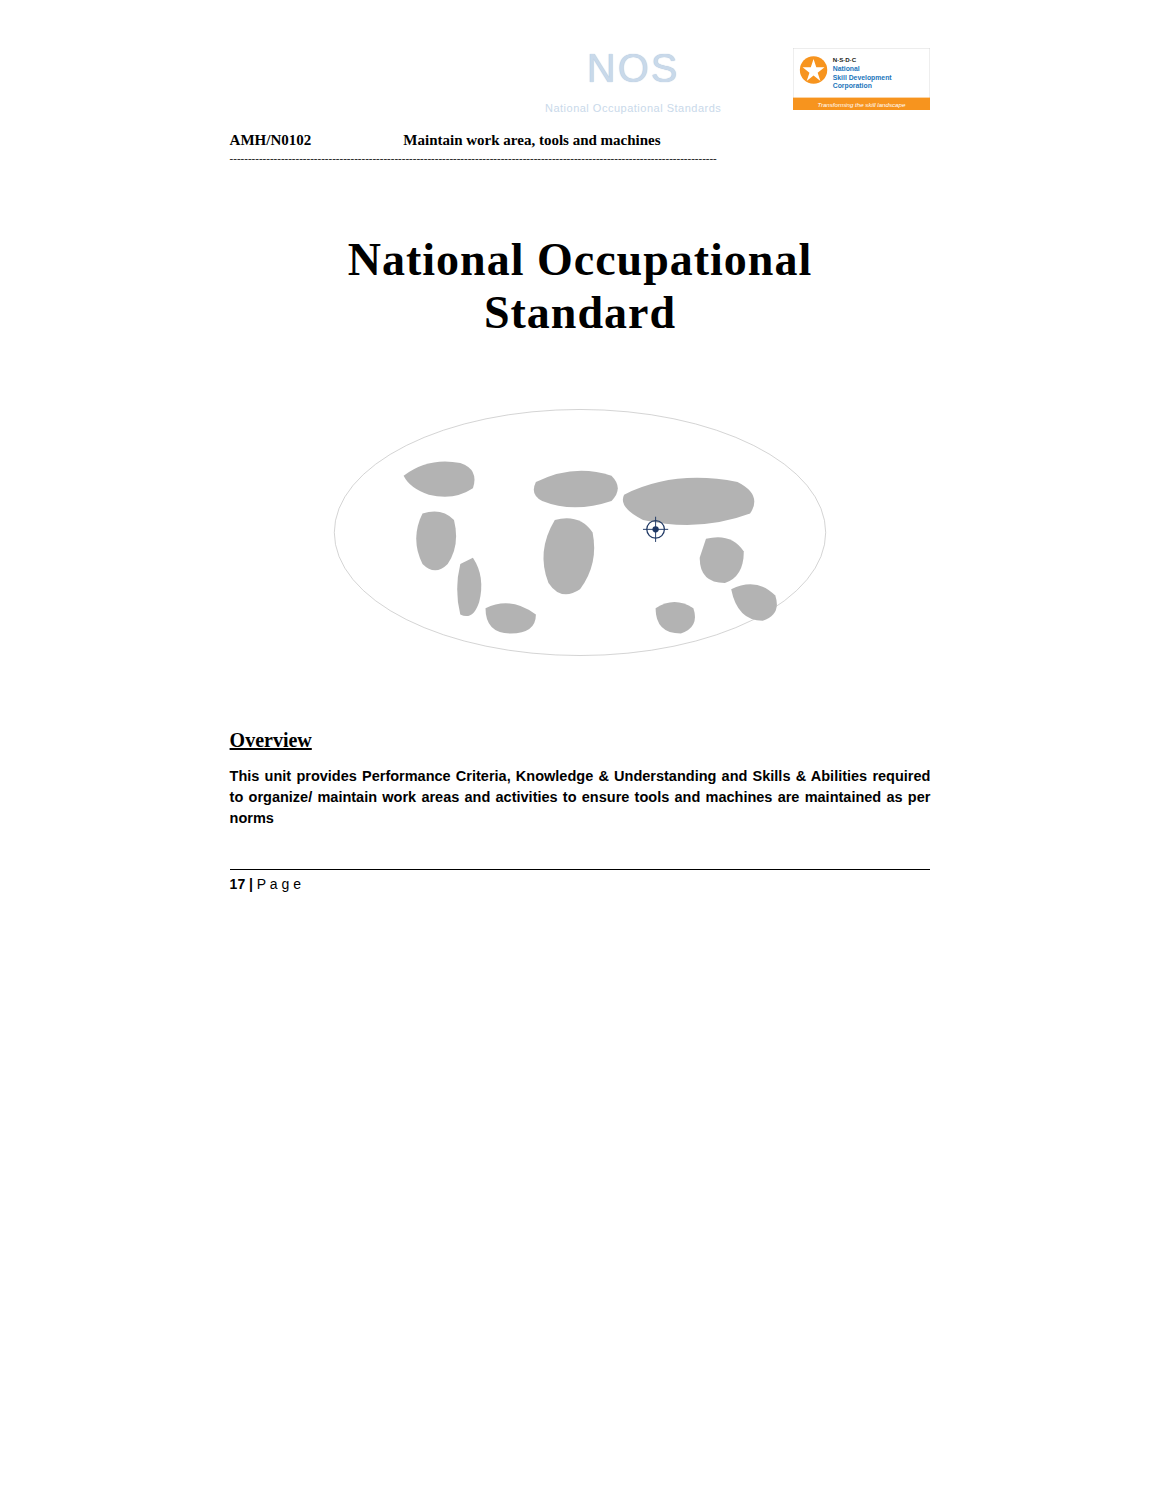NOS
National Occupational Standards
AMH/N0102 Maintain work area, tools and machines
-------------------------------------------------------------------------------------------------------------------------------------
National Occupational
Standard
Overview
This unit provides Performance Criteria, Knowledge & Understanding and Skills & Abilities required to organize/ maintain work areas and activities to ensure tools and machines are maintained as per norms
17 | P a g e